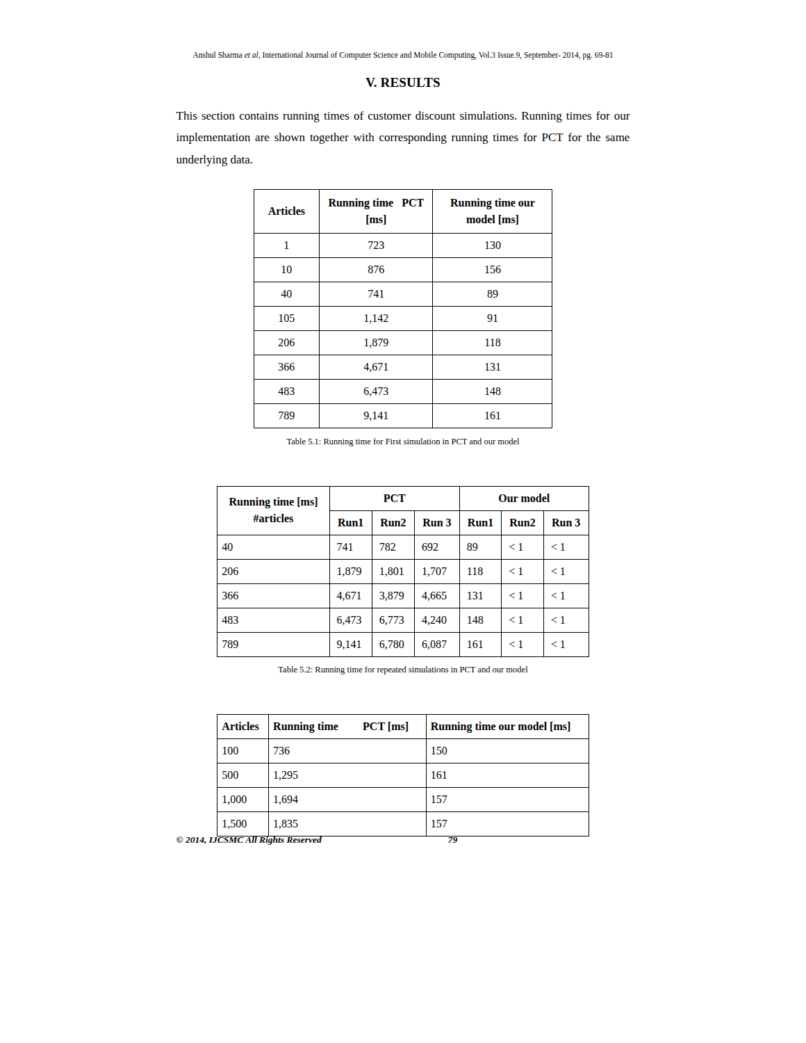Anshul Sharma et al, International Journal of Computer Science and Mobile Computing, Vol.3 Issue.9, September- 2014, pg. 69-81
V. RESULTS
This section contains running times of customer discount simulations. Running times for our implementation are shown together with corresponding running times for PCT for the same underlying data.
| Articles | Running time PCT [ms] | Running time our model [ms] |
| --- | --- | --- |
| 1 | 723 | 130 |
| 10 | 876 | 156 |
| 40 | 741 | 89 |
| 105 | 1,142 | 91 |
| 206 | 1,879 | 118 |
| 366 | 4,671 | 131 |
| 483 | 6,473 | 148 |
| 789 | 9,141 | 161 |
Table 5.1: Running time for First simulation in PCT and our model
| Running time [ms] #articles | PCT | Our model |
| --- | --- | --- |
| Run1 | Run2 | Run 3 | Run1 | Run2 | Run 3 |
| 40 | 741 | 782 | 692 | 89 | < 1 | < 1 |
| 206 | 1,879 | 1,801 | 1,707 | 118 | < 1 | < 1 |
| 366 | 4,671 | 3,879 | 4,665 | 131 | < 1 | < 1 |
| 483 | 6,473 | 6,773 | 4,240 | 148 | < 1 | < 1 |
| 789 | 9,141 | 6,780 | 6,087 | 161 | < 1 | < 1 |
Table 5.2: Running time for repeated simulations in PCT and our model
| Articles | Running time PCT [ms] | Running time our model [ms] |
| --- | --- | --- |
| 100 | 736 | 150 |
| 500 | 1,295 | 161 |
| 1,000 | 1,694 | 157 |
| 1,500 | 1,835 | 157 |
© 2014, IJCSMC All Rights Reserved 79